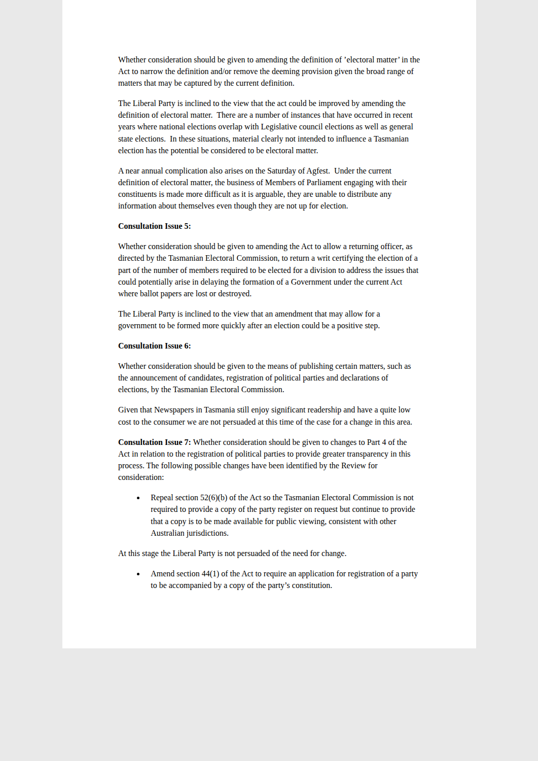Whether consideration should be given to amending the definition of ’electoral matter’ in the Act to narrow the definition and/or remove the deeming provision given the broad range of matters that may be captured by the current definition.
The Liberal Party is inclined to the view that the act could be improved by amending the definition of electoral matter. There are a number of instances that have occurred in recent years where national elections overlap with Legislative council elections as well as general state elections. In these situations, material clearly not intended to influence a Tasmanian election has the potential be considered to be electoral matter.
A near annual complication also arises on the Saturday of Agfest. Under the current definition of electoral matter, the business of Members of Parliament engaging with their constituents is made more difficult as it is arguable, they are unable to distribute any information about themselves even though they are not up for election.
Consultation Issue 5:
Whether consideration should be given to amending the Act to allow a returning officer, as directed by the Tasmanian Electoral Commission, to return a writ certifying the election of a part of the number of members required to be elected for a division to address the issues that could potentially arise in delaying the formation of a Government under the current Act where ballot papers are lost or destroyed.
The Liberal Party is inclined to the view that an amendment that may allow for a government to be formed more quickly after an election could be a positive step.
Consultation Issue 6:
Whether consideration should be given to the means of publishing certain matters, such as the announcement of candidates, registration of political parties and declarations of elections, by the Tasmanian Electoral Commission.
Given that Newspapers in Tasmania still enjoy significant readership and have a quite low cost to the consumer we are not persuaded at this time of the case for a change in this area.
Consultation Issue 7: Whether consideration should be given to changes to Part 4 of the Act in relation to the registration of political parties to provide greater transparency in this process. The following possible changes have been identified by the Review for consideration:
Repeal section 52(6)(b) of the Act so the Tasmanian Electoral Commission is not required to provide a copy of the party register on request but continue to provide that a copy is to be made available for public viewing, consistent with other Australian jurisdictions.
At this stage the Liberal Party is not persuaded of the need for change.
Amend section 44(1) of the Act to require an application for registration of a party to be accompanied by a copy of the party’s constitution.